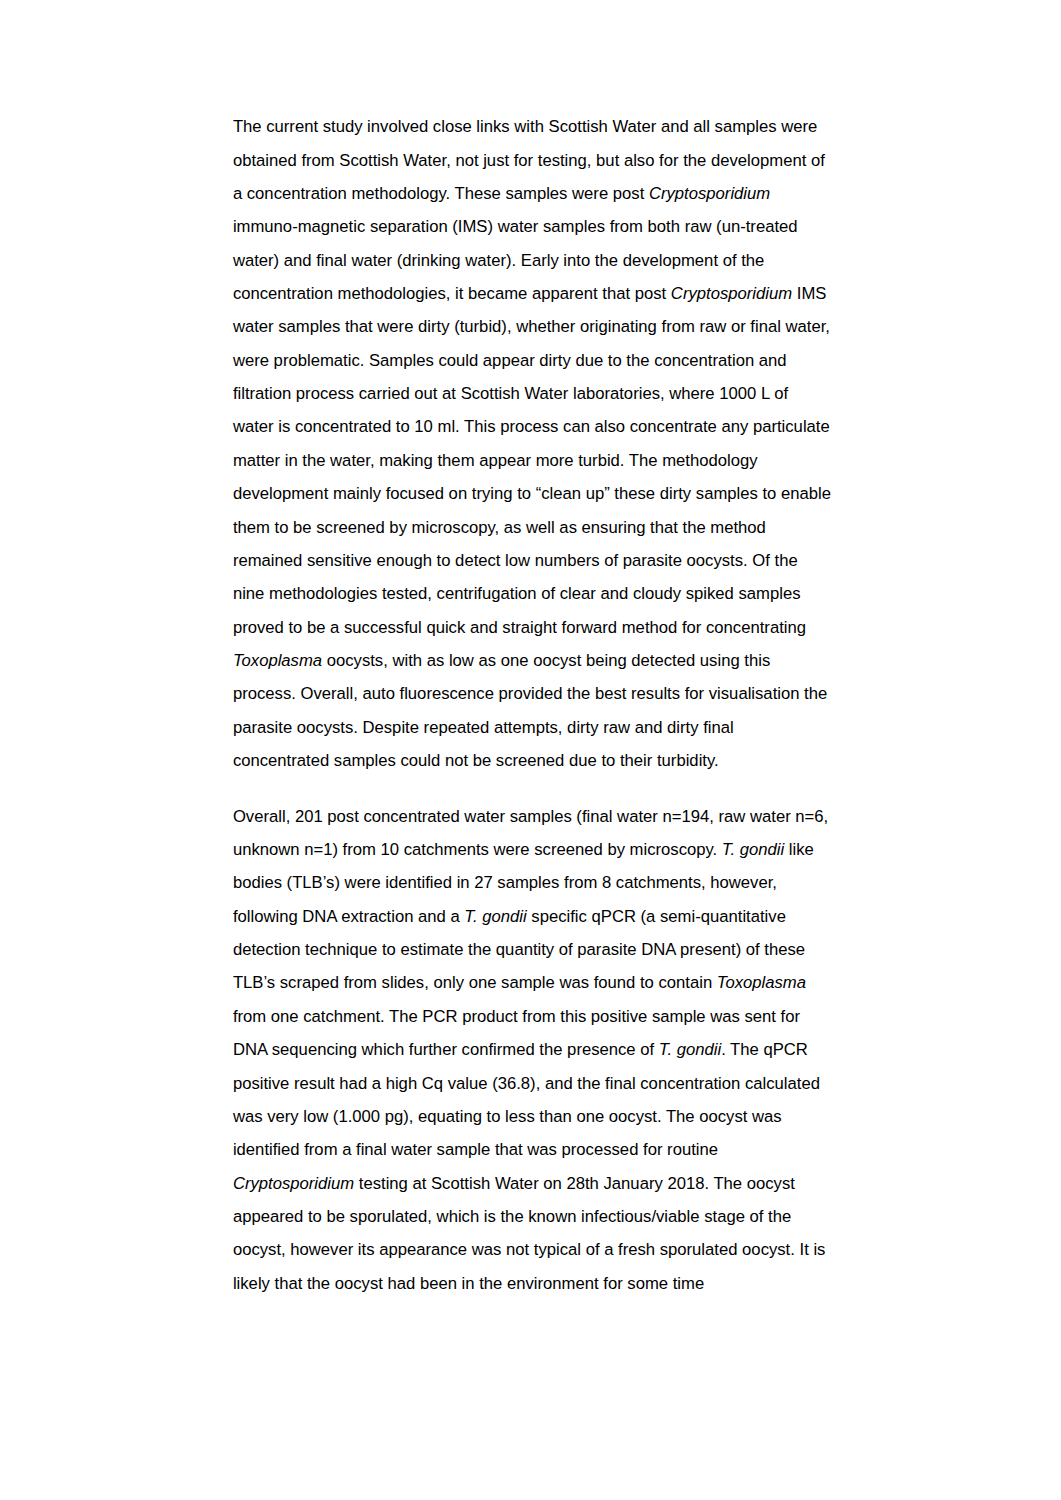The current study involved close links with Scottish Water and all samples were obtained from Scottish Water, not just for testing, but also for the development of a concentration methodology. These samples were post Cryptosporidium immuno-magnetic separation (IMS) water samples from both raw (un-treated water) and final water (drinking water). Early into the development of the concentration methodologies, it became apparent that post Cryptosporidium IMS water samples that were dirty (turbid), whether originating from raw or final water, were problematic. Samples could appear dirty due to the concentration and filtration process carried out at Scottish Water laboratories, where 1000 L of water is concentrated to 10 ml. This process can also concentrate any particulate matter in the water, making them appear more turbid. The methodology development mainly focused on trying to “clean up” these dirty samples to enable them to be screened by microscopy, as well as ensuring that the method remained sensitive enough to detect low numbers of parasite oocysts. Of the nine methodologies tested, centrifugation of clear and cloudy spiked samples proved to be a successful quick and straight forward method for concentrating Toxoplasma oocysts, with as low as one oocyst being detected using this process. Overall, auto fluorescence provided the best results for visualisation the parasite oocysts. Despite repeated attempts, dirty raw and dirty final concentrated samples could not be screened due to their turbidity.
Overall, 201 post concentrated water samples (final water n=194, raw water n=6, unknown n=1) from 10 catchments were screened by microscopy. T. gondii like bodies (TLB’s) were identified in 27 samples from 8 catchments, however, following DNA extraction and a T. gondii specific qPCR (a semi-quantitative detection technique to estimate the quantity of parasite DNA present) of these TLB’s scraped from slides, only one sample was found to contain Toxoplasma from one catchment. The PCR product from this positive sample was sent for DNA sequencing which further confirmed the presence of T. gondii. The qPCR positive result had a high Cq value (36.8), and the final concentration calculated was very low (1.000 pg), equating to less than one oocyst. The oocyst was identified from a final water sample that was processed for routine Cryptosporidium testing at Scottish Water on 28th January 2018. The oocyst appeared to be sporulated, which is the known infectious/viable stage of the oocyst, however its appearance was not typical of a fresh sporulated oocyst. It is likely that the oocyst had been in the environment for some time